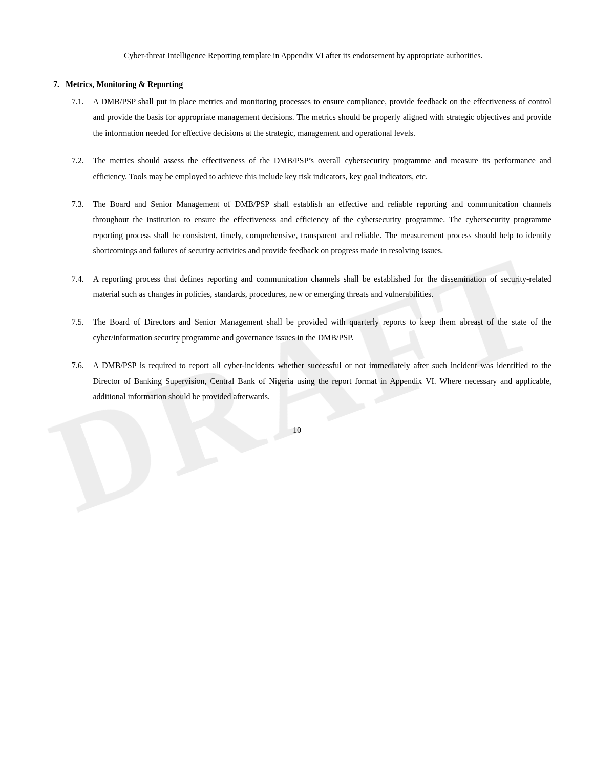DRAFT
Cyber-threat Intelligence Reporting template in Appendix VI after its endorsement by appropriate authorities.
7. Metrics, Monitoring & Reporting
7.1. A DMB/PSP shall put in place metrics and monitoring processes to ensure compliance, provide feedback on the effectiveness of control and provide the basis for appropriate management decisions. The metrics should be properly aligned with strategic objectives and provide the information needed for effective decisions at the strategic, management and operational levels.
7.2. The metrics should assess the effectiveness of the DMB/PSP’s overall cybersecurity programme and measure its performance and efficiency. Tools may be employed to achieve this include key risk indicators, key goal indicators, etc.
7.3. The Board and Senior Management of DMB/PSP shall establish an effective and reliable reporting and communication channels throughout the institution to ensure the effectiveness and efficiency of the cybersecurity programme. The cybersecurity programme reporting process shall be consistent, timely, comprehensive, transparent and reliable. The measurement process should help to identify shortcomings and failures of security activities and provide feedback on progress made in resolving issues.
7.4. A reporting process that defines reporting and communication channels shall be established for the dissemination of security-related material such as changes in policies, standards, procedures, new or emerging threats and vulnerabilities.
7.5. The Board of Directors and Senior Management shall be provided with quarterly reports to keep them abreast of the state of the cyber/information security programme and governance issues in the DMB/PSP.
7.6. A DMB/PSP is required to report all cyber-incidents whether successful or not immediately after such incident was identified to the Director of Banking Supervision, Central Bank of Nigeria using the report format in Appendix VI. Where necessary and applicable, additional information should be provided afterwards.
10